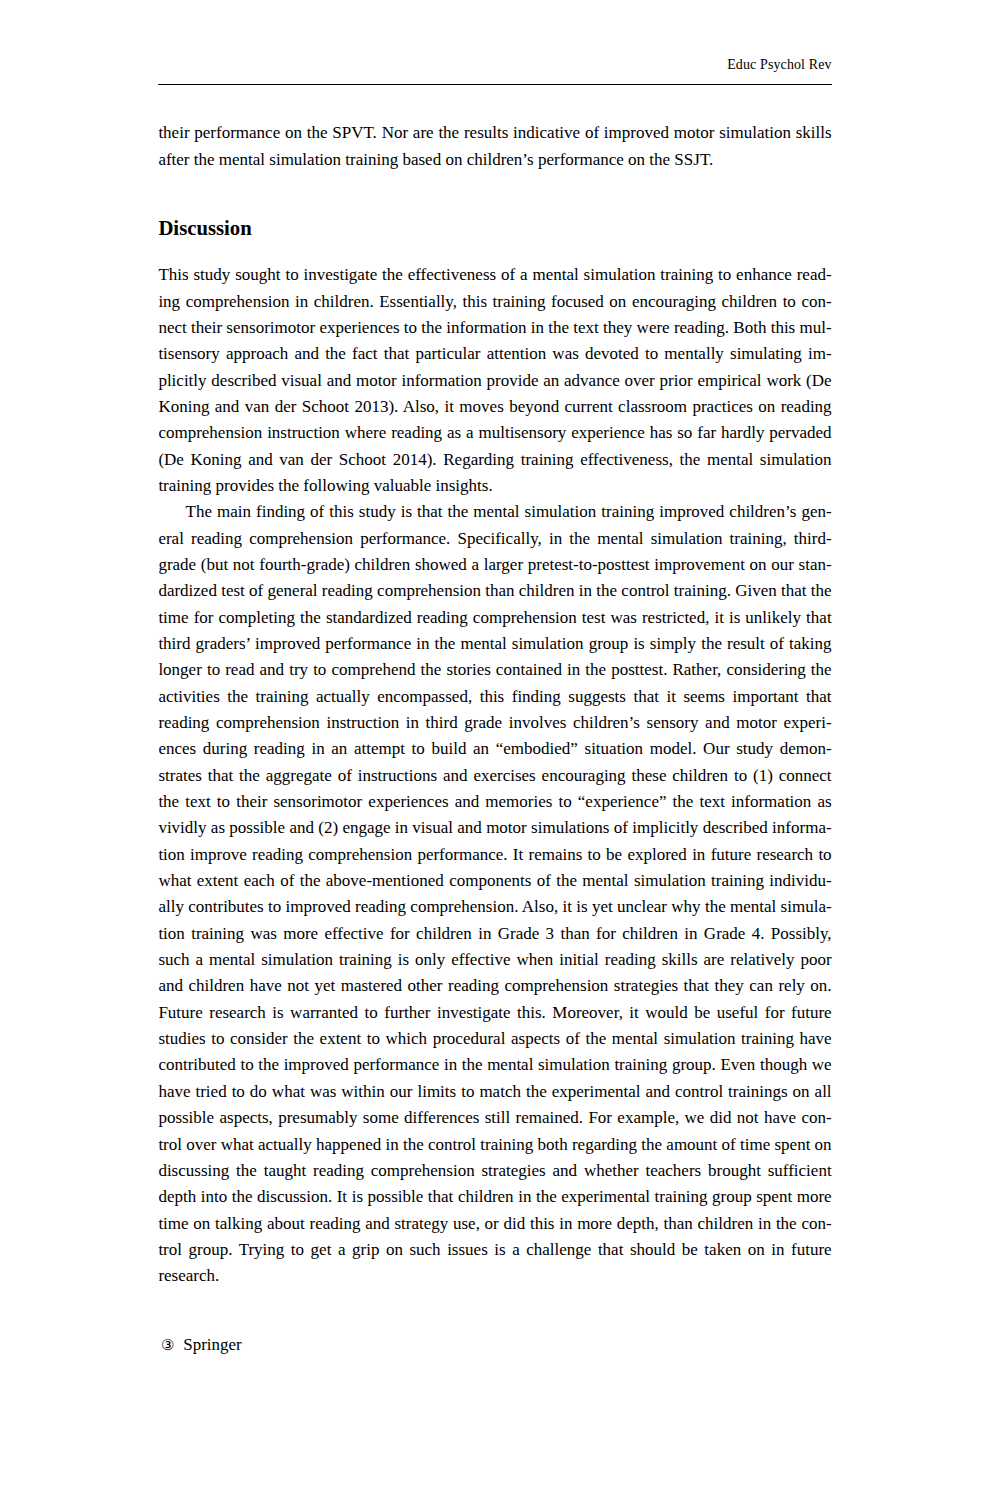Educ Psychol Rev
their performance on the SPVT. Nor are the results indicative of improved motor simulation skills after the mental simulation training based on children’s performance on the SSJT.
Discussion
This study sought to investigate the effectiveness of a mental simulation training to enhance reading comprehension in children. Essentially, this training focused on encouraging children to connect their sensorimotor experiences to the information in the text they were reading. Both this multisensory approach and the fact that particular attention was devoted to mentally simulating implicitly described visual and motor information provide an advance over prior empirical work (De Koning and van der Schoot 2013). Also, it moves beyond current classroom practices on reading comprehension instruction where reading as a multisensory experience has so far hardly pervaded (De Koning and van der Schoot 2014). Regarding training effectiveness, the mental simulation training provides the following valuable insights.
The main finding of this study is that the mental simulation training improved children’s general reading comprehension performance. Specifically, in the mental simulation training, third-grade (but not fourth-grade) children showed a larger pretest-to-posttest improvement on our standardized test of general reading comprehension than children in the control training. Given that the time for completing the standardized reading comprehension test was restricted, it is unlikely that third graders’ improved performance in the mental simulation group is simply the result of taking longer to read and try to comprehend the stories contained in the posttest. Rather, considering the activities the training actually encompassed, this finding suggests that it seems important that reading comprehension instruction in third grade involves children’s sensory and motor experiences during reading in an attempt to build an “embodied” situation model. Our study demonstrates that the aggregate of instructions and exercises encouraging these children to (1) connect the text to their sensorimotor experiences and memories to “experience” the text information as vividly as possible and (2) engage in visual and motor simulations of implicitly described information improve reading comprehension performance. It remains to be explored in future research to what extent each of the above-mentioned components of the mental simulation training individually contributes to improved reading comprehension. Also, it is yet unclear why the mental simulation training was more effective for children in Grade 3 than for children in Grade 4. Possibly, such a mental simulation training is only effective when initial reading skills are relatively poor and children have not yet mastered other reading comprehension strategies that they can rely on. Future research is warranted to further investigate this. Moreover, it would be useful for future studies to consider the extent to which procedural aspects of the mental simulation training have contributed to the improved performance in the mental simulation training group. Even though we have tried to do what was within our limits to match the experimental and control trainings on all possible aspects, presumably some differences still remained. For example, we did not have control over what actually happened in the control training both regarding the amount of time spent on discussing the taught reading comprehension strategies and whether teachers brought sufficient depth into the discussion. It is possible that children in the experimental training group spent more time on talking about reading and strategy use, or did this in more depth, than children in the control group. Trying to get a grip on such issues is a challenge that should be taken on in future research.
③ Springer